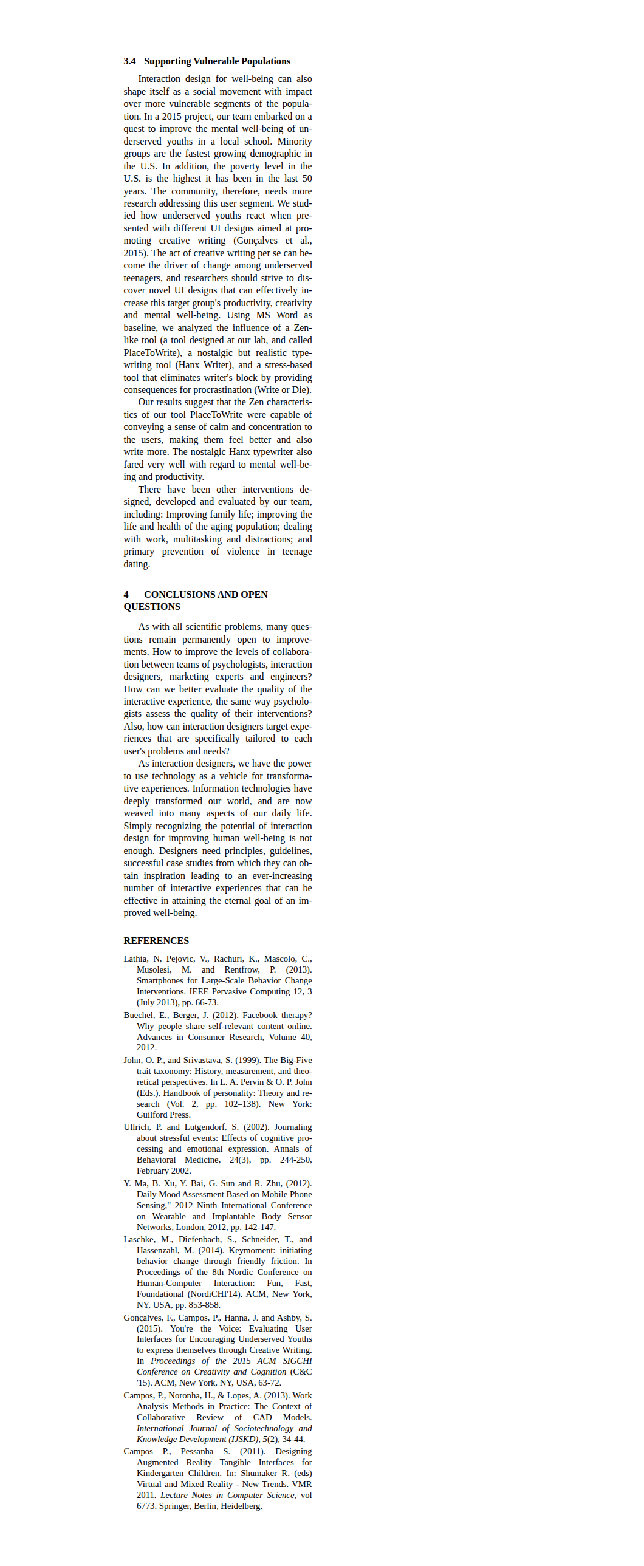3.4 Supporting Vulnerable Populations
Interaction design for well-being can also shape itself as a social movement with impact over more vulnerable segments of the population. In a 2015 project, our team embarked on a quest to improve the mental well-being of underserved youths in a local school. Minority groups are the fastest growing demographic in the U.S. In addition, the poverty level in the U.S. is the highest it has been in the last 50 years. The community, therefore, needs more research addressing this user segment. We studied how underserved youths react when presented with different UI designs aimed at promoting creative writing (Gonçalves et al., 2015). The act of creative writing per se can become the driver of change among underserved teenagers, and researchers should strive to discover novel UI designs that can effectively increase this target group's productivity, creativity and mental well-being. Using MS Word as baseline, we analyzed the influence of a Zen-like tool (a tool designed at our lab, and called PlaceToWrite), a nostalgic but realistic typewriting tool (Hanx Writer), and a stress-based tool that eliminates writer's block by providing consequences for procrastination (Write or Die).
Our results suggest that the Zen characteristics of our tool PlaceToWrite were capable of conveying a sense of calm and concentration to the users, making them feel better and also write more. The nostalgic Hanx typewriter also fared very well with regard to mental well-being and productivity.
There have been other interventions designed, developed and evaluated by our team, including: Improving family life; improving the life and health of the aging population; dealing with work, multitasking and distractions; and primary prevention of violence in teenage dating.
4 CONCLUSIONS AND OPEN QUESTIONS
As with all scientific problems, many questions remain permanently open to improvements. How to improve the levels of collaboration between teams of psychologists, interaction designers, marketing experts and engineers? How can we better evaluate the quality of the interactive experience, the same way psychologists assess the quality of their interventions? Also, how can interaction designers target experiences that are specifically tailored to each user's problems and needs?
As interaction designers, we have the power to use technology as a vehicle for transformative experiences. Information technologies have deeply transformed our world, and are now weaved into many aspects of our daily life. Simply recognizing the potential of interaction design for improving human well-being is not enough. Designers need principles, guidelines, successful case studies from which they can obtain inspiration leading to an ever-increasing number of interactive experiences that can be effective in attaining the eternal goal of an improved well-being.
REFERENCES
Lathia, N, Pejovic, V., Rachuri, K., Mascolo, C., Musolesi, M. and Rentfrow, P. (2013). Smartphones for Large-Scale Behavior Change Interventions. IEEE Pervasive Computing 12, 3 (July 2013), pp. 66-73.
Buechel, E., Berger, J. (2012). Facebook therapy? Why people share self-relevant content online. Advances in Consumer Research, Volume 40, 2012.
John, O. P., and Srivastava, S. (1999). The Big-Five trait taxonomy: History, measurement, and theoretical perspectives. In L. A. Pervin & O. P. John (Eds.), Handbook of personality: Theory and research (Vol. 2, pp. 102–138). New York: Guilford Press.
Ullrich, P. and Lutgendorf, S. (2002). Journaling about stressful events: Effects of cognitive processing and emotional expression. Annals of Behavioral Medicine, 24(3), pp. 244-250, February 2002.
Y. Ma, B. Xu, Y. Bai, G. Sun and R. Zhu, (2012). Daily Mood Assessment Based on Mobile Phone Sensing," 2012 Ninth International Conference on Wearable and Implantable Body Sensor Networks, London, 2012, pp. 142-147.
Laschke, M., Diefenbach, S., Schneider, T., and Hassenzahl, M. (2014). Keymoment: initiating behavior change through friendly friction. In Proceedings of the 8th Nordic Conference on Human-Computer Interaction: Fun, Fast, Foundational (NordiCHI'14). ACM, New York, NY, USA, pp. 853-858.
Gonçalves, F., Campos, P., Hanna, J. and Ashby, S. (2015). You're the Voice: Evaluating User Interfaces for Encouraging Underserved Youths to express themselves through Creative Writing. In Proceedings of the 2015 ACM SIGCHI Conference on Creativity and Cognition (C&C '15). ACM, New York, NY, USA, 63-72.
Campos, P., Noronha, H., & Lopes, A. (2013). Work Analysis Methods in Practice: The Context of Collaborative Review of CAD Models. International Journal of Sociotechnology and Knowledge Development (IJSKD), 5(2), 34-44.
Campos P., Pessanha S. (2011). Designing Augmented Reality Tangible Interfaces for Kindergarten Children. In: Shumaker R. (eds) Virtual and Mixed Reality - New Trends. VMR 2011. Lecture Notes in Computer Science, vol 6773. Springer, Berlin, Heidelberg.